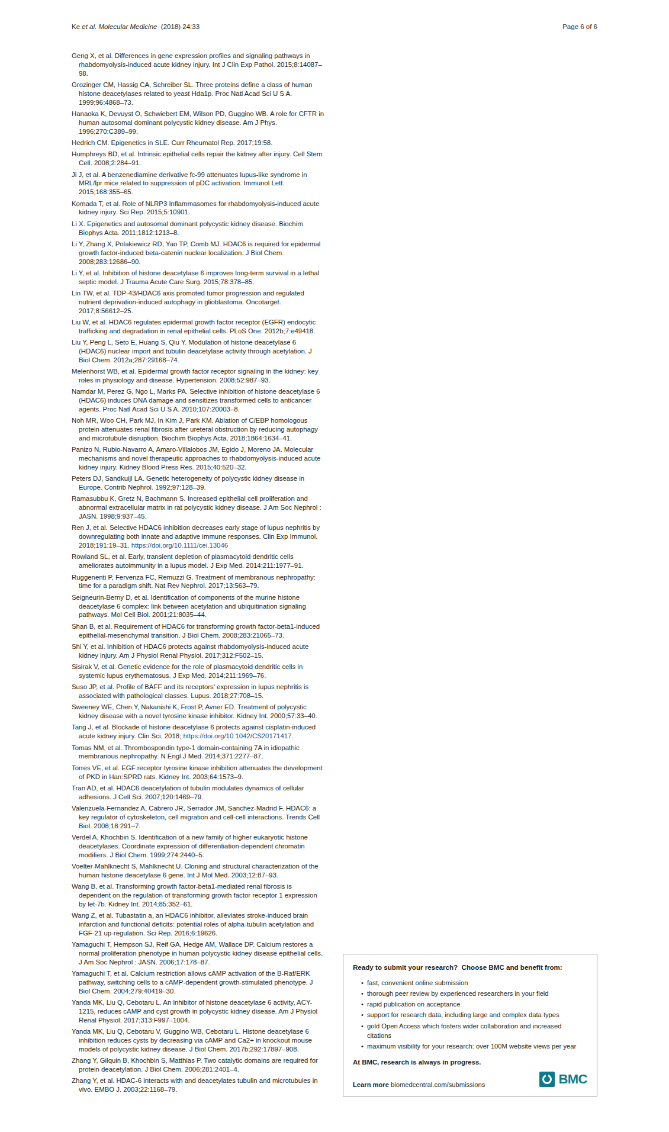Ke et al. Molecular Medicine (2018) 24:33
Page 6 of 6
Geng X, et al. Differences in gene expression profiles and signaling pathways in rhabdomyolysis-induced acute kidney injury. Int J Clin Exp Pathol. 2015;8:14087–98.
Grozinger CM, Hassig CA, Schreiber SL. Three proteins define a class of human histone deacetylases related to yeast Hda1p. Proc Natl Acad Sci U S A. 1999;96:4868–73.
Hanaoka K, Devuyst O, Schwiebert EM, Wilson PD, Guggino WB. A role for CFTR in human autosomal dominant polycystic kidney disease. Am J Phys. 1996;270:C389–99.
Hedrich CM. Epigenetics in SLE. Curr Rheumatol Rep. 2017;19:58.
Humphreys BD, et al. Intrinsic epithelial cells repair the kidney after injury. Cell Stem Cell. 2008;2:284–91.
Ji J, et al. A benzenediamine derivative fc-99 attenuates lupus-like syndrome in MRL/lpr mice related to suppression of pDC activation. Immunol Lett. 2015;168:355–65.
Komada T, et al. Role of NLRP3 Inflammasomes for rhabdomyolysis-induced acute kidney injury. Sci Rep. 2015;5:10901.
Li X. Epigenetics and autosomal dominant polycystic kidney disease. Biochim Biophys Acta. 2011;1812:1213–8.
Li Y, Zhang X, Polakiewicz RD, Yao TP, Comb MJ. HDAC6 is required for epidermal growth factor-induced beta-catenin nuclear localization. J Biol Chem. 2008;283:12686–90.
Li Y, et al. Inhibition of histone deacetylase 6 improves long-term survival in a lethal septic model. J Trauma Acute Care Surg. 2015;78:378–85.
Lin TW, et al. TDP-43/HDAC6 axis promoted tumor progression and regulated nutrient deprivation-induced autophagy in glioblastoma. Oncotarget. 2017;8:56612–25.
Liu W, et al. HDAC6 regulates epidermal growth factor receptor (EGFR) endocytic trafficking and degradation in renal epithelial cells. PLoS One. 2012b;7:e49418.
Liu Y, Peng L, Seto E, Huang S, Qiu Y. Modulation of histone deacetylase 6 (HDAC6) nuclear import and tubulin deacetylase activity through acetylation. J Biol Chem. 2012a;287:29168–74.
Melenhorst WB, et al. Epidermal growth factor receptor signaling in the kidney: key roles in physiology and disease. Hypertension. 2008;52:987–93.
Namdar M, Perez G, Ngo L, Marks PA. Selective inhibition of histone deacetylase 6 (HDAC6) induces DNA damage and sensitizes transformed cells to anticancer agents. Proc Natl Acad Sci U S A. 2010;107:20003–8.
Noh MR, Woo CH, Park MJ, In Kim J, Park KM. Ablation of C/EBP homologous protein attenuates renal fibrosis after ureteral obstruction by reducing autophagy and microtubule disruption. Biochim Biophys Acta. 2018;1864:1634–41.
Panizo N, Rubio-Navarro A, Amaro-Villalobos JM, Egido J, Moreno JA. Molecular mechanisms and novel therapeutic approaches to rhabdomyolysis-induced acute kidney injury. Kidney Blood Press Res. 2015;40:520–32.
Peters DJ, Sandkuijl LA. Genetic heterogeneity of polycystic kidney disease in Europe. Contrib Nephrol. 1992;97:128–39.
Ramasubbu K, Gretz N, Bachmann S. Increased epithelial cell proliferation and abnormal extracellular matrix in rat polycystic kidney disease. J Am Soc Nephrol : JASN. 1998;9:937–45.
Ren J, et al. Selective HDAC6 inhibition decreases early stage of lupus nephritis by downregulating both innate and adaptive immune responses. Clin Exp Immunol. 2018;191:19–31. https://doi.org/10.1111/cei.13046
Rowland SL, et al. Early, transient depletion of plasmacytoid dendritic cells ameliorates autoimmunity in a lupus model. J Exp Med. 2014;211:1977–91.
Ruggenenti P, Fervenza FC, Remuzzi G. Treatment of membranous nephropathy: time for a paradigm shift. Nat Rev Nephrol. 2017;13:563–79.
Seigneurin-Berny D, et al. Identification of components of the murine histone deacetylase 6 complex: link between acetylation and ubiquitination signaling pathways. Mol Cell Biol. 2001;21:8035–44.
Shan B, et al. Requirement of HDAC6 for transforming growth factor-beta1-induced epithelial-mesenchymal transition. J Biol Chem. 2008;283:21065–73.
Shi Y, et al. Inhibition of HDAC6 protects against rhabdomyolysis-induced acute kidney injury. Am J Physiol Renal Physiol. 2017;312:F502–15.
Sisirak V, et al. Genetic evidence for the role of plasmacytoid dendritic cells in systemic lupus erythematosus. J Exp Med. 2014;211:1969–76.
Suso JP, et al. Profile of BAFF and its receptors' expression in lupus nephritis is associated with pathological classes. Lupus. 2018;27:708–15.
Sweeney WE, Chen Y, Nakanishi K, Frost P, Avner ED. Treatment of polycystic kidney disease with a novel tyrosine kinase inhibitor. Kidney Int. 2000;57:33–40.
Tang J, et al. Blockade of histone deacetylase 6 protects against cisplatin-induced acute kidney injury. Clin Sci. 2018; https://doi.org/10.1042/CS20171417.
Tomas NM, et al. Thrombospondin type-1 domain-containing 7A in idiopathic membranous nephropathy. N Engl J Med. 2014;371:2277–87.
Torres VE, et al. EGF receptor tyrosine kinase inhibition attenuates the development of PKD in Han:SPRD rats. Kidney Int. 2003;64:1573–9.
Tran AD, et al. HDAC6 deacetylation of tubulin modulates dynamics of cellular adhesions. J Cell Sci. 2007;120:1469–79.
Valenzuela-Fernandez A, Cabrero JR, Serrador JM, Sanchez-Madrid F. HDAC6: a key regulator of cytoskeleton, cell migration and cell-cell interactions. Trends Cell Biol. 2008;18:291–7.
Verdel A, Khochbin S. Identification of a new family of higher eukaryotic histone deacetylases. Coordinate expression of differentiation-dependent chromatin modifiers. J Biol Chem. 1999;274:2440–5.
Voelter-Mahlknecht S, Mahlknecht U. Cloning and structural characterization of the human histone deacetylase 6 gene. Int J Mol Med. 2003;12:87–93.
Wang B, et al. Transforming growth factor-beta1-mediated renal fibrosis is dependent on the regulation of transforming growth factor receptor 1 expression by let-7b. Kidney Int. 2014;85:352–61.
Wang Z, et al. Tubastatin a, an HDAC6 inhibitor, alleviates stroke-induced brain infarction and functional deficits: potential roles of alpha-tubulin acetylation and FGF-21 up-regulation. Sci Rep. 2016;6:19626.
Yamaguchi T, Hempson SJ, Reif GA, Hedge AM, Wallace DP. Calcium restores a normal proliferation phenotype in human polycystic kidney disease epithelial cells. J Am Soc Nephrol : JASN. 2006;17:178–87.
Yamaguchi T, et al. Calcium restriction allows cAMP activation of the B-Raf/ERK pathway, switching cells to a cAMP-dependent growth-stimulated phenotype. J Biol Chem. 2004;279:40419–30.
Yanda MK, Liu Q, Cebotaru L. An inhibitor of histone deacetylase 6 activity, ACY-1215, reduces cAMP and cyst growth in polycystic kidney disease. Am J Physiol Renal Physiol. 2017;313:F997–1004.
Yanda MK, Liu Q, Cebotaru V, Guggino WB, Cebotaru L. Histone deacetylase 6 inhibition reduces cysts by decreasing via cAMP and Ca2+ in knockout mouse models of polycystic kidney disease. J Biol Chem. 2017b;292:17897–908.
Zhang Y, Gilquin B, Khochbin S, Matthias P. Two catalytic domains are required for protein deacetylation. J Biol Chem. 2006;281:2401–4.
Zhang Y, et al. HDAC-6 interacts with and deacetylates tubulin and microtubules in vivo. EMBO J. 2003;22:1168–79.
Ready to submit your research? Choose BMC and benefit from:
fast, convenient online submission
thorough peer review by experienced researchers in your field
rapid publication on acceptance
support for research data, including large and complex data types
gold Open Access which fosters wider collaboration and increased citations
maximum visibility for your research: over 100M website views per year
At BMC, research is always in progress.
Learn more biomedcentral.com/submissions
BMC